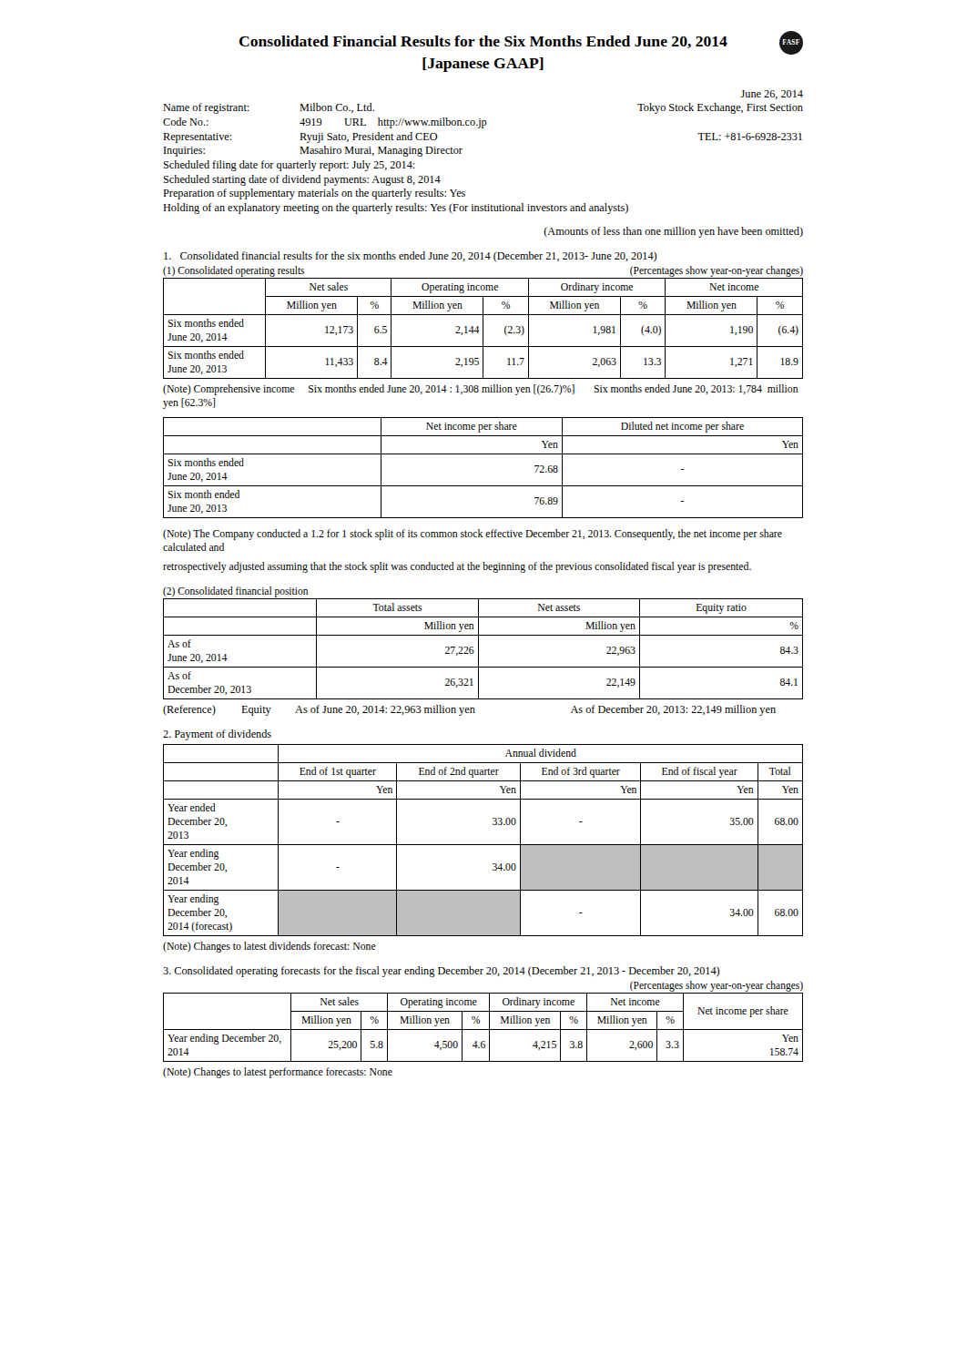FASF
Consolidated Financial Results for the Six Months Ended June 20, 2014 [Japanese GAAP]
June 26, 2014
| Name of registrant: | Milbon Co., Ltd. |
| Code No.: | 4919 URL http://www.milbon.co.jp |
| Representative: | Ryuji Sato, President and CEO |
| Inquiries: | Masahiro Murai, Managing Director |
Tokyo Stock Exchange, First Section
TEL: +81-6-6928-2331
Scheduled filing date for quarterly report: July 25, 2014:
Scheduled starting date of dividend payments: August 8, 2014
Preparation of supplementary materials on the quarterly results: Yes
Holding of an explanatory meeting on the quarterly results: Yes (For institutional investors and analysts)
(Amounts of less than one million yen have been omitted)
1. Consolidated financial results for the six months ended June 20, 2014 (December 21, 2013- June 20, 2014)
(1) Consolidated operating results
(Percentages show year-on-year changes)
| | Net sales | Operating income | Ordinary income | Net income |
| --- | --- | --- | --- | --- |
| Million yen | % | Million yen | % | Million yen | % | Million yen | % |
| Six months ended June 20, 2014 | 12,173 | 6.5 | 2,144 | (2.3) | 1,981 | (4.0) | 1,190 | (6.4) |
| Six months ended June 20, 2013 | 11,433 | 8.4 | 2,195 | 11.7 | 2,063 | 13.3 | 1,271 | 18.9 |
(Note) Comprehensive income Six months ended June 20, 2014 : 1,308 million yen [(26.7)%] Six months ended June 20, 2013: 1,784 million yen [62.3%]
| | Net income per share | Diluted net income per share |
| --- | --- | --- |
| | Yen | Yen |
| Six months ended June 20, 2014 | 72.68 | - |
| Six month ended June 20, 2013 | 76.89 | - |
(Note) The Company conducted a 1.2 for 1 stock split of its common stock effective December 21, 2013. Consequently, the net income per share calculated and
retrospectively adjusted assuming that the stock split was conducted at the beginning of the previous consolidated fiscal year is presented.
(2) Consolidated financial position
| | Total assets | Net assets | Equity ratio |
| --- | --- | --- | --- |
| | Million yen | Million yen | % |
| As of June 20, 2014 | 27,226 | 22,963 | 84.3 |
| As of December 20, 2013 | 26,321 | 22,149 | 84.1 |
(Reference) Equity As of June 20, 2014: 22,963 million yen As of December 20, 2013: 22,149 million yen
2. Payment of dividends
| | Annual dividend |
| --- | --- |
| | End of 1st quarter | End of 2nd quarter | End of 3rd quarter | End of fiscal year | Total |
| | Yen | Yen | Yen | Yen | Yen |
| Year ended December 20, 2013 | - | 33.00 | - | 35.00 | 68.00 |
| Year ending December 20, 2014 | - | 34.00 | | | |
| Year ending December 20, 2014 (forecast) | | | - | 34.00 | 68.00 |
(Note) Changes to latest dividends forecast: None
3. Consolidated operating forecasts for the fiscal year ending December 20, 2014 (December 21, 2013 - December 20, 2014)
(Percentages show year-on-year changes)
| | Net sales | Operating income | Ordinary income | Net income | Net income per share |
| --- | --- | --- | --- | --- | --- |
| Million yen | % | Million yen | % | Million yen | % | Million yen | % |
| Year ending December 20, 2014 | 25,200 | 5.8 | 4,500 | 4.6 | 4,215 | 3.8 | 2,600 | 3.3 | Yen 158.74 |
(Note) Changes to latest performance forecasts: None